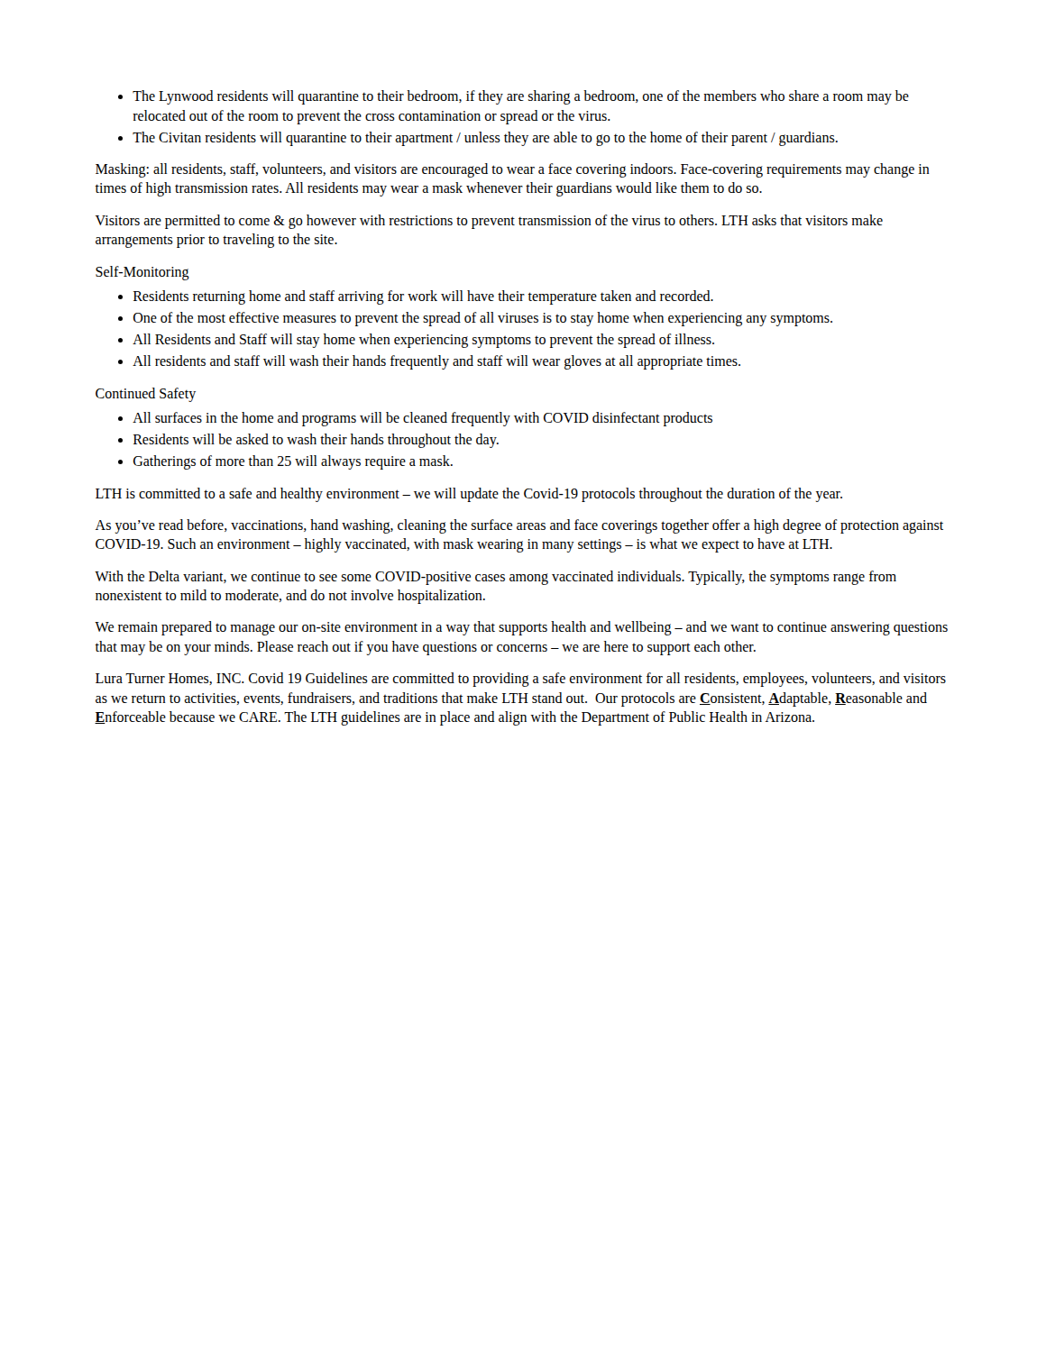The Lynwood residents will quarantine to their bedroom, if they are sharing a bedroom, one of the members who share a room may be relocated out of the room to prevent the cross contamination or spread or the virus.
The Civitan residents will quarantine to their apartment / unless they are able to go to the home of their parent / guardians.
Masking: all residents, staff, volunteers, and visitors are encouraged to wear a face covering indoors. Face-covering requirements may change in times of high transmission rates. All residents may wear a mask whenever their guardians would like them to do so.
Visitors are permitted to come & go however with restrictions to prevent transmission of the virus to others. LTH asks that visitors make arrangements prior to traveling to the site.
Self-Monitoring
Residents returning home and staff arriving for work will have their temperature taken and recorded.
One of the most effective measures to prevent the spread of all viruses is to stay home when experiencing any symptoms.
All Residents and Staff will stay home when experiencing symptoms to prevent the spread of illness.
All residents and staff will wash their hands frequently and staff will wear gloves at all appropriate times.
Continued Safety
All surfaces in the home and programs will be cleaned frequently with COVID disinfectant products
Residents will be asked to wash their hands throughout the day.
Gatherings of more than 25 will always require a mask.
LTH is committed to a safe and healthy environment – we will update the Covid-19 protocols throughout the duration of the year.
As you’ve read before, vaccinations, hand washing, cleaning the surface areas and face coverings together offer a high degree of protection against COVID-19. Such an environment – highly vaccinated, with mask wearing in many settings – is what we expect to have at LTH.
With the Delta variant, we continue to see some COVID-positive cases among vaccinated individuals. Typically, the symptoms range from nonexistent to mild to moderate, and do not involve hospitalization.
We remain prepared to manage our on-site environment in a way that supports health and wellbeing – and we want to continue answering questions that may be on your minds. Please reach out if you have questions or concerns – we are here to support each other.
Lura Turner Homes, INC. Covid 19 Guidelines are committed to providing a safe environment for all residents, employees, volunteers, and visitors as we return to activities, events, fundraisers, and traditions that make LTH stand out. Our protocols are Consistent, Adaptable, Reasonable and Enforceable because we CARE. The LTH guidelines are in place and align with the Department of Public Health in Arizona.